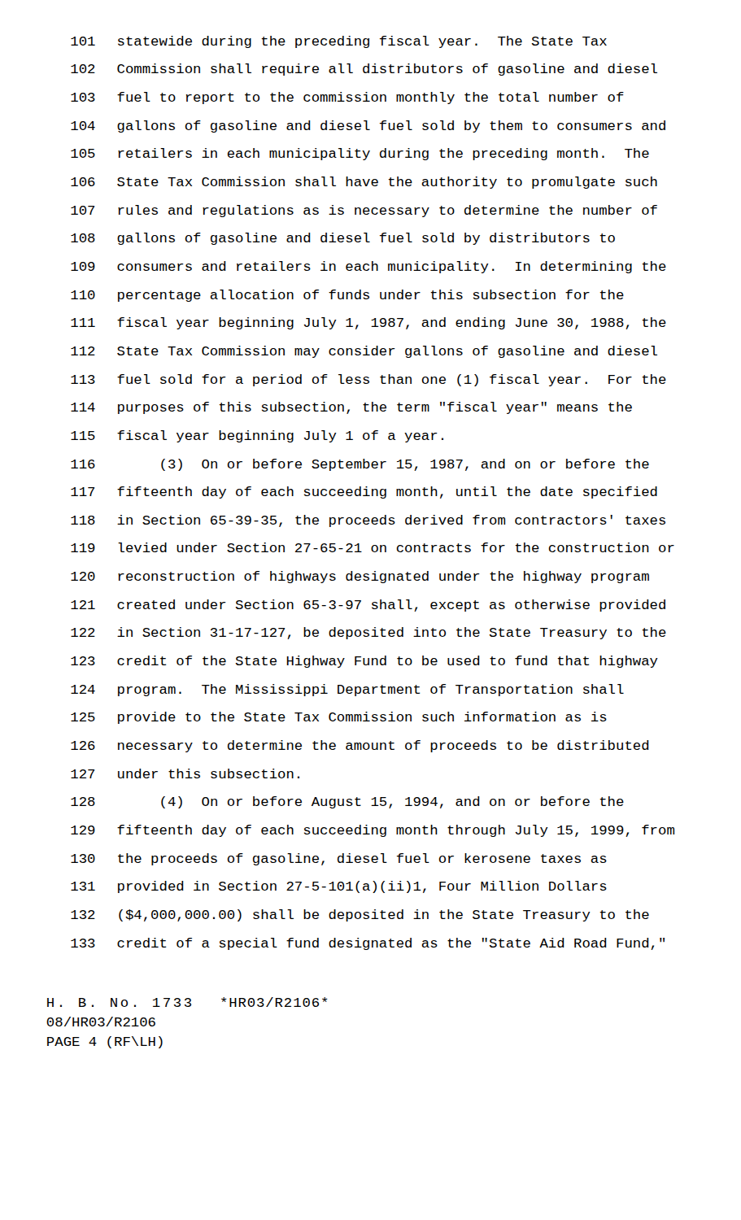101 statewide during the preceding fiscal year. The State Tax
102 Commission shall require all distributors of gasoline and diesel
103 fuel to report to the commission monthly the total number of
104 gallons of gasoline and diesel fuel sold by them to consumers and
105 retailers in each municipality during the preceding month. The
106 State Tax Commission shall have the authority to promulgate such
107 rules and regulations as is necessary to determine the number of
108 gallons of gasoline and diesel fuel sold by distributors to
109 consumers and retailers in each municipality. In determining the
110 percentage allocation of funds under this subsection for the
111 fiscal year beginning July 1, 1987, and ending June 30, 1988, the
112 State Tax Commission may consider gallons of gasoline and diesel
113 fuel sold for a period of less than one (1) fiscal year. For the
114 purposes of this subsection, the term "fiscal year" means the
115 fiscal year beginning July 1 of a year.
116 (3) On or before September 15, 1987, and on or before the
117 fifteenth day of each succeeding month, until the date specified
118 in Section 65-39-35, the proceeds derived from contractors' taxes
119 levied under Section 27-65-21 on contracts for the construction or
120 reconstruction of highways designated under the highway program
121 created under Section 65-3-97 shall, except as otherwise provided
122 in Section 31-17-127, be deposited into the State Treasury to the
123 credit of the State Highway Fund to be used to fund that highway
124 program. The Mississippi Department of Transportation shall
125 provide to the State Tax Commission such information as is
126 necessary to determine the amount of proceeds to be distributed
127 under this subsection.
128 (4) On or before August 15, 1994, and on or before the
129 fifteenth day of each succeeding month through July 15, 1999, from
130 the proceeds of gasoline, diesel fuel or kerosene taxes as
131 provided in Section 27-5-101(a)(ii)1, Four Million Dollars
132($4,000,000.00) shall be deposited in the State Treasury to the
133 credit of a special fund designated as the "State Aid Road Fund,"
H. B. No. 1733 *HR03/R2106*
08/HR03/R2106
PAGE 4 (RF\LH)